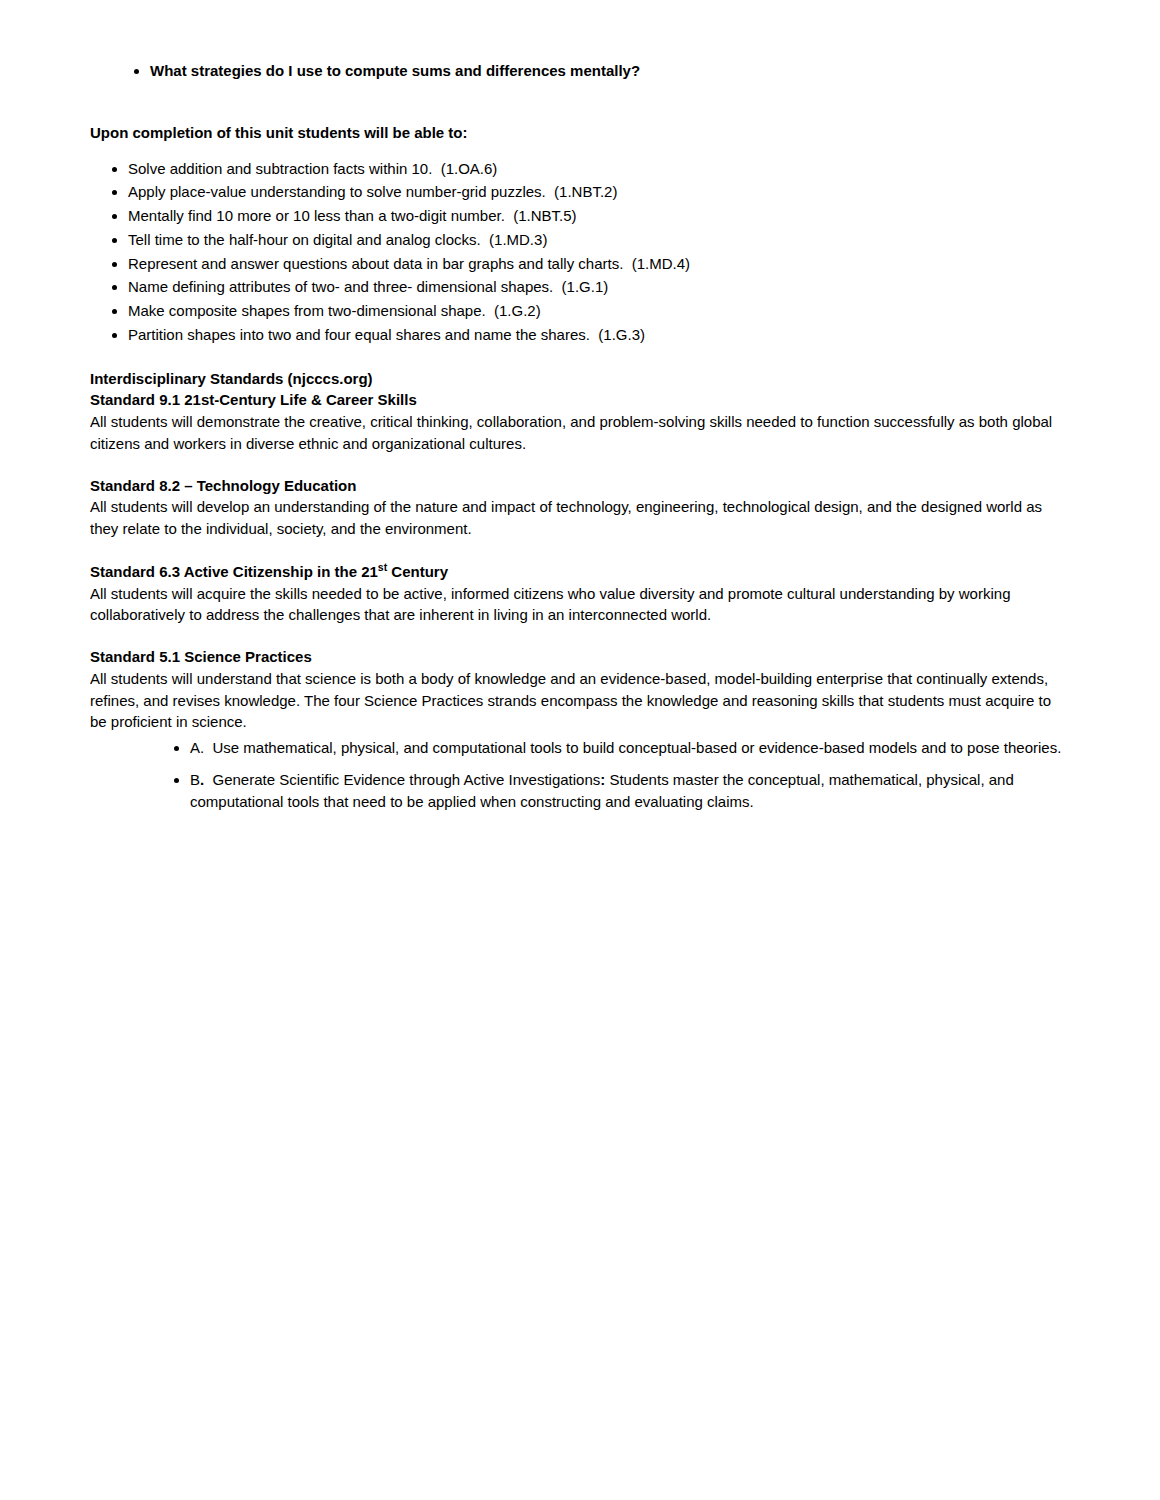What strategies do I use to compute sums and differences mentally?
Upon completion of this unit students will be able to:
Solve addition and subtraction facts within 10. (1.OA.6)
Apply place-value understanding to solve number-grid puzzles. (1.NBT.2)
Mentally find 10 more or 10 less than a two-digit number. (1.NBT.5)
Tell time to the half-hour on digital and analog clocks. (1.MD.3)
Represent and answer questions about data in bar graphs and tally charts. (1.MD.4)
Name defining attributes of two- and three- dimensional shapes. (1.G.1)
Make composite shapes from two-dimensional shape. (1.G.2)
Partition shapes into two and four equal shares and name the shares. (1.G.3)
Interdisciplinary Standards (njcccs.org)
Standard 9.1 21st-Century Life & Career Skills
All students will demonstrate the creative, critical thinking, collaboration, and problem-solving skills needed to function successfully as both global citizens and workers in diverse ethnic and organizational cultures.
Standard 8.2 – Technology Education
All students will develop an understanding of the nature and impact of technology, engineering, technological design, and the designed world as they relate to the individual, society, and the environment.
Standard 6.3 Active Citizenship in the 21st Century
All students will acquire the skills needed to be active, informed citizens who value diversity and promote cultural understanding by working collaboratively to address the challenges that are inherent in living in an interconnected world.
Standard 5.1 Science Practices
All students will understand that science is both a body of knowledge and an evidence-based, model-building enterprise that continually extends, refines, and revises knowledge. The four Science Practices strands encompass the knowledge and reasoning skills that students must acquire to be proficient in science.
A. Use mathematical, physical, and computational tools to build conceptual-based or evidence-based models and to pose theories.
B. Generate Scientific Evidence through Active Investigations: Students master the conceptual, mathematical, physical, and computational tools that need to be applied when constructing and evaluating claims.